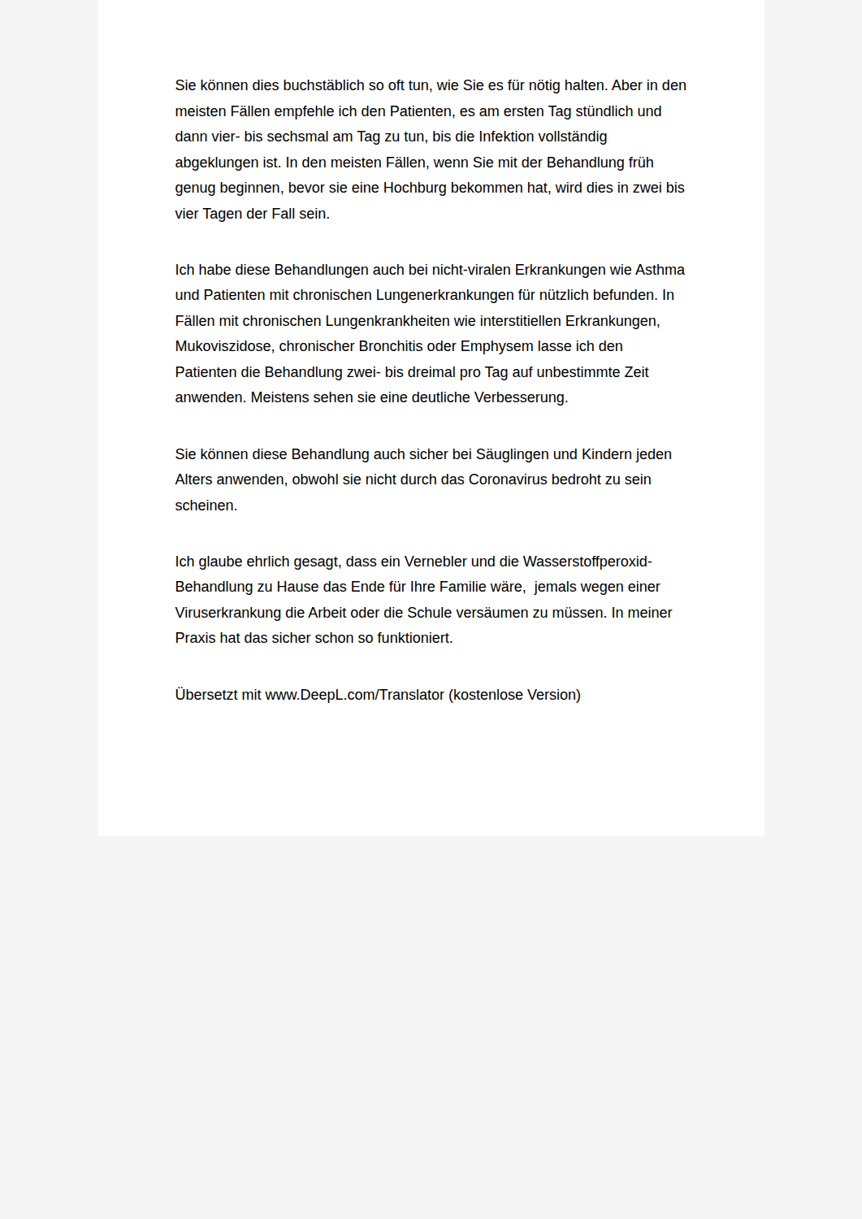Sie können dies buchstäblich so oft tun, wie Sie es für nötig halten. Aber in den meisten Fällen empfehle ich den Patienten, es am ersten Tag stündlich und dann vier- bis sechsmal am Tag zu tun, bis die Infektion vollständig abgeklungen ist. In den meisten Fällen, wenn Sie mit der Behandlung früh genug beginnen, bevor sie eine Hochburg bekommen hat, wird dies in zwei bis vier Tagen der Fall sein.
Ich habe diese Behandlungen auch bei nicht-viralen Erkrankungen wie Asthma und Patienten mit chronischen Lungenerkrankungen für nützlich befunden. In Fällen mit chronischen Lungenkrankheiten wie interstitiellen Erkrankungen, Mukoviszidose, chronischer Bronchitis oder Emphysem lasse ich den Patienten die Behandlung zwei- bis dreimal pro Tag auf unbestimmte Zeit anwenden. Meistens sehen sie eine deutliche Verbesserung.
Sie können diese Behandlung auch sicher bei Säuglingen und Kindern jeden Alters anwenden, obwohl sie nicht durch das Coronavirus bedroht zu sein scheinen.
Ich glaube ehrlich gesagt, dass ein Vernebler und die Wasserstoffperoxid-Behandlung zu Hause das Ende für Ihre Familie wäre, jemals wegen einer Viruserkrankung die Arbeit oder die Schule versäumen zu müssen. In meiner Praxis hat das sicher schon so funktioniert.
Übersetzt mit www.DeepL.com/Translator (kostenlose Version)